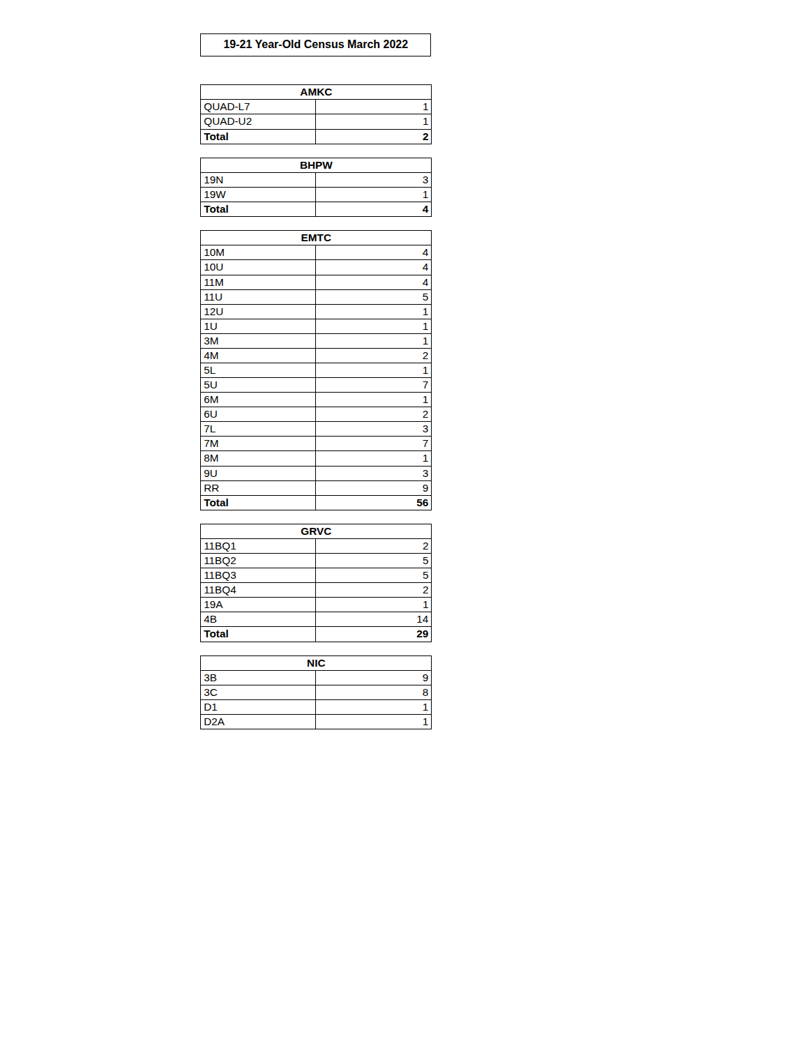| 19-21 Year-Old Census March 2022 |
| AMKC |
| --- |
| QUAD-L7 | 1 |
| QUAD-U2 | 1 |
| Total | 2 |
| BHPW |
| --- |
| 19N | 3 |
| 19W | 1 |
| Total | 4 |
| EMTC |
| --- |
| 10M | 4 |
| 10U | 4 |
| 11M | 4 |
| 11U | 5 |
| 12U | 1 |
| 1U | 1 |
| 3M | 1 |
| 4M | 2 |
| 5L | 1 |
| 5U | 7 |
| 6M | 1 |
| 6U | 2 |
| 7L | 3 |
| 7M | 7 |
| 8M | 1 |
| 9U | 3 |
| RR | 9 |
| Total | 56 |
| GRVC |
| --- |
| 11BQ1 | 2 |
| 11BQ2 | 5 |
| 11BQ3 | 5 |
| 11BQ4 | 2 |
| 19A | 1 |
| 4B | 14 |
| Total | 29 |
| NIC |
| --- |
| 3B | 9 |
| 3C | 8 |
| D1 | 1 |
| D2A | 1 |